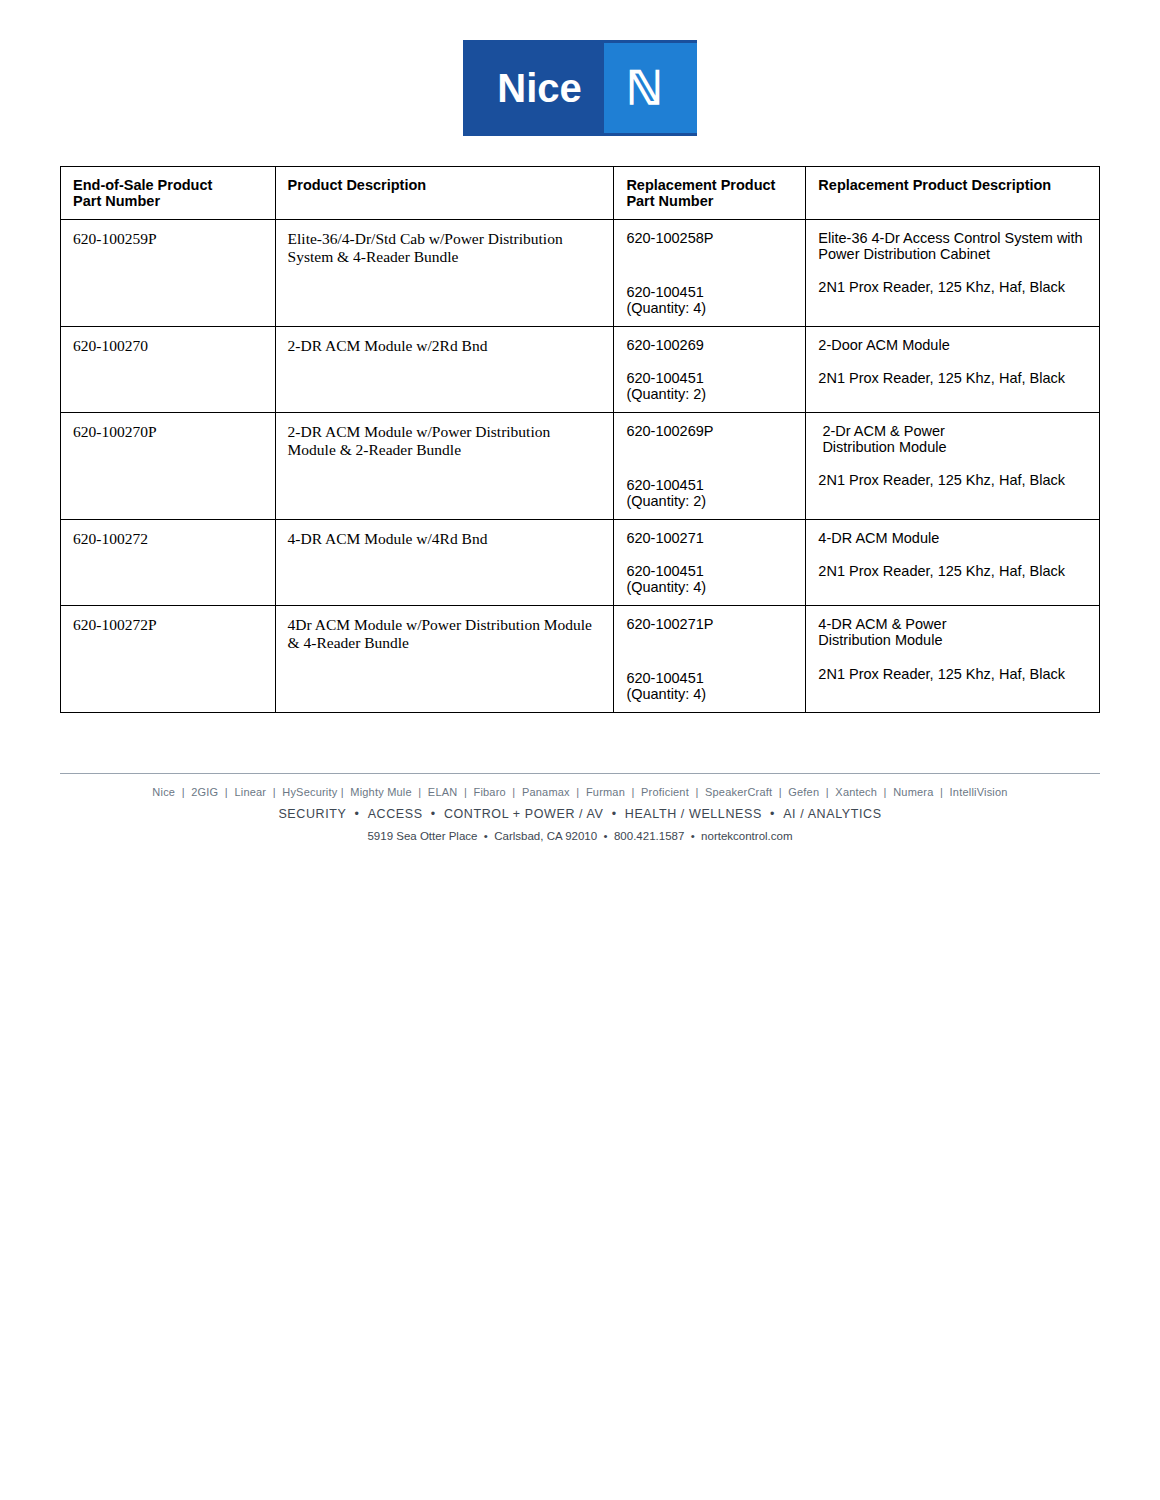Nice
ℕ
| End-of-Sale Product Part Number | Product Description | Replacement Product Part Number | Replacement Product Description |
| --- | --- | --- | --- |
| 620-100259P | Elite-36/4-Dr/Std Cab w/Power Distribution System & 4-Reader Bundle | 620-100258P 620-100451 (Quantity: 4) | Elite-36 4-Dr Access Control System with Power Distribution Cabinet 2N1 Prox Reader, 125 Khz, Haf, Black |
| 620-100270 | 2-DR ACM Module w/2Rd Bnd | 620-100269 620-100451 (Quantity: 2) | 2-Door ACM Module 2N1 Prox Reader, 125 Khz, Haf, Black |
| 620-100270P | 2-DR ACM Module w/Power Distribution Module & 2-Reader Bundle | 620-100269P 620-100451 (Quantity: 2) | 2-Dr ACM & Power Distribution Module 2N1 Prox Reader, 125 Khz, Haf, Black |
| 620-100272 | 4-DR ACM Module w/4Rd Bnd | 620-100271 620-100451 (Quantity: 4) | 4-DR ACM Module 2N1 Prox Reader, 125 Khz, Haf, Black |
| 620-100272P | 4Dr ACM Module w/Power Distribution Module & 4-Reader Bundle | 620-100271P 620-100451 (Quantity: 4) | 4-DR ACM & Power Distribution Module 2N1 Prox Reader, 125 Khz, Haf, Black |
Nice | 2GIG | Linear | HySecurity | Mighty Mule | ELAN | Fibaro | Panamax | Furman | Proficient | SpeakerCraft | Gefen | Xantech | Numera | IntelliVision
SECURITY • ACCESS • CONTROL + POWER / AV • HEALTH / WELLNESS • AI / ANALYTICS
5919 Sea Otter Place • Carlsbad, CA 92010 • 800.421.1587 • nortekcontrol.com